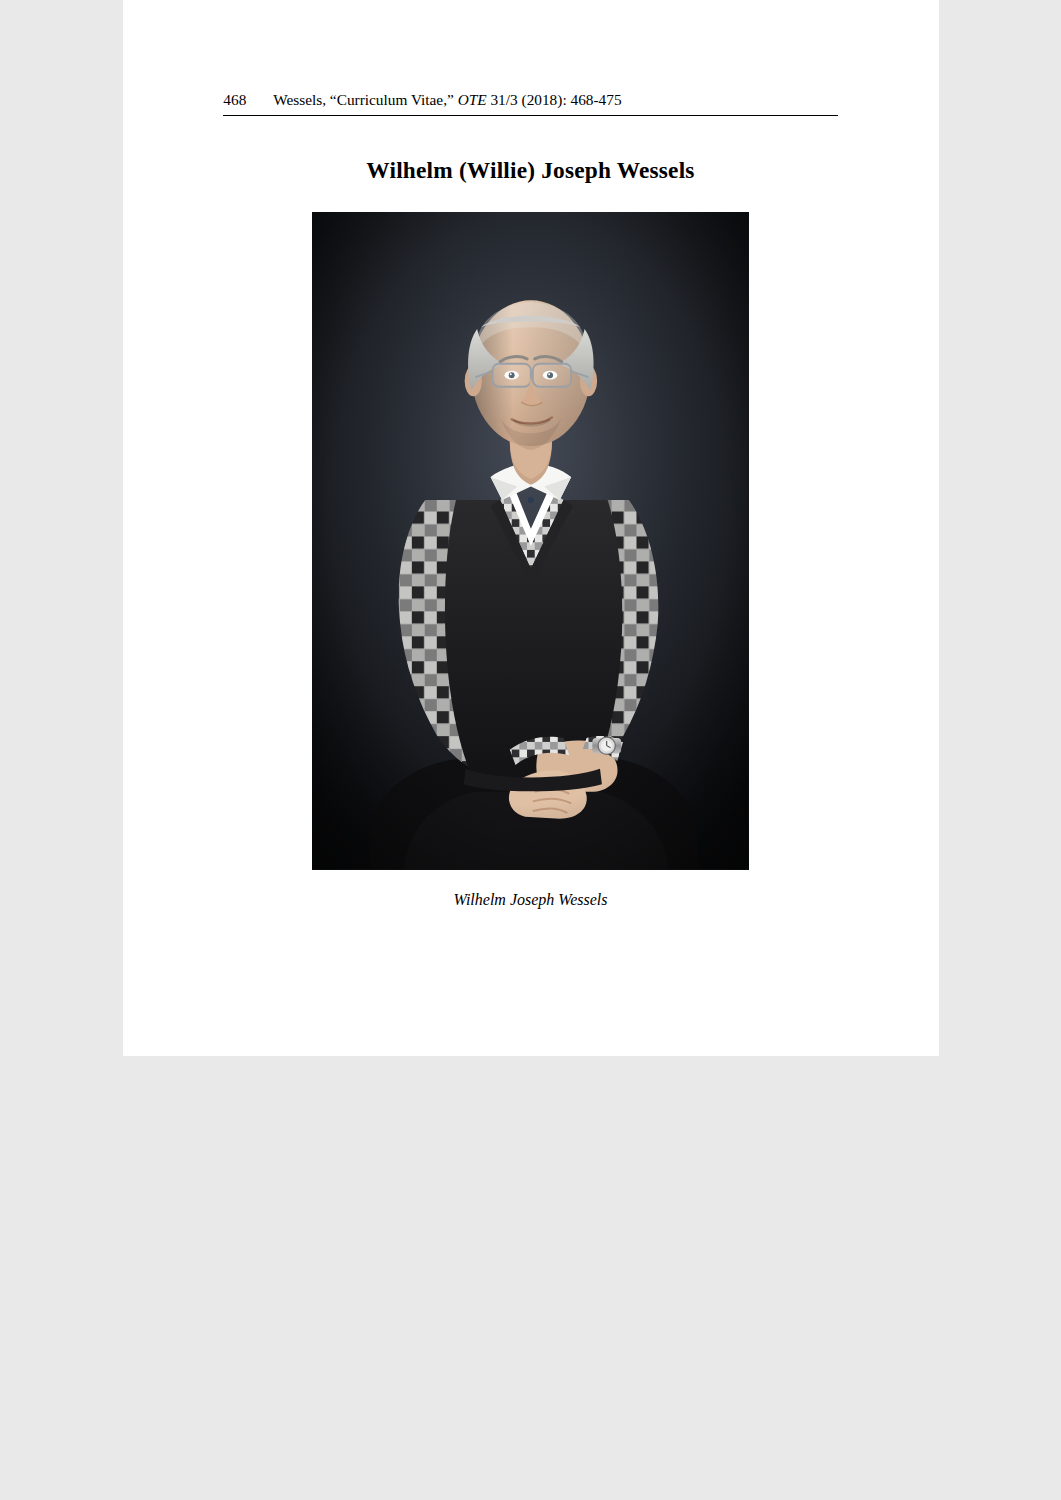468 Wessels, “Curriculum Vitae,” OTE 31/3 (2018): 468-475
Wilhelm (Willie) Joseph Wessels
Wilhelm Joseph Wessels